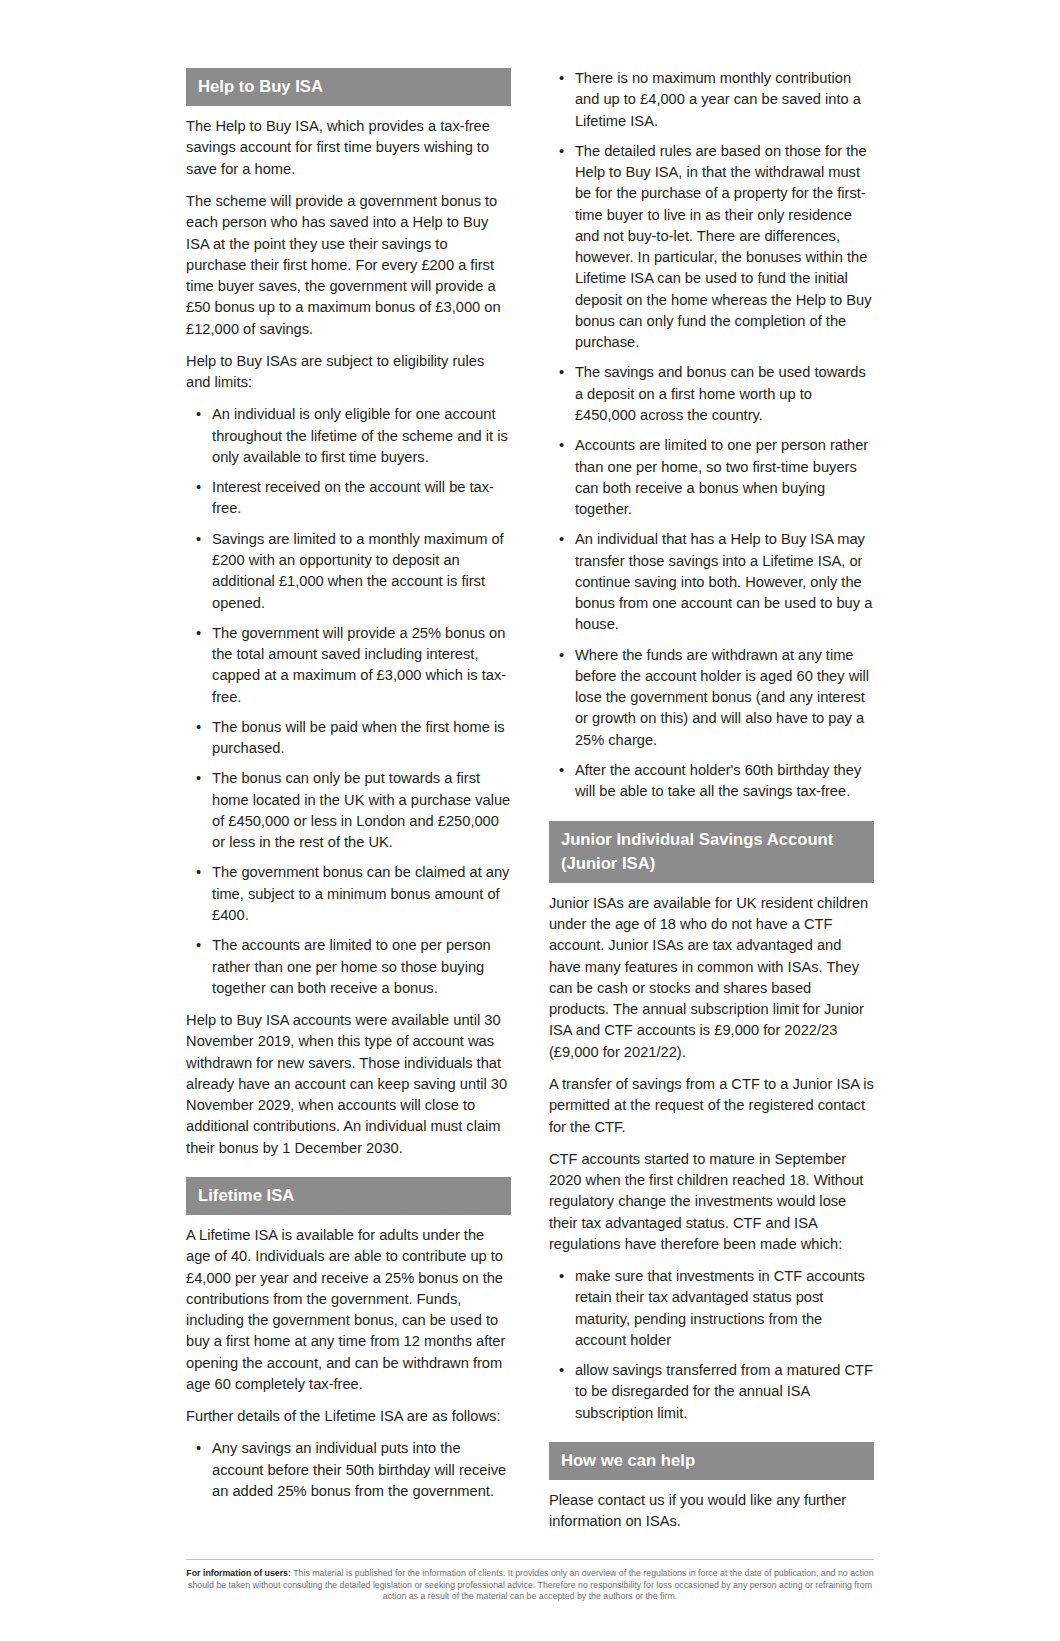Help to Buy ISA
The Help to Buy ISA, which provides a tax-free savings account for first time buyers wishing to save for a home.
The scheme will provide a government bonus to each person who has saved into a Help to Buy ISA at the point they use their savings to purchase their first home. For every £200 a first time buyer saves, the government will provide a £50 bonus up to a maximum bonus of £3,000 on £12,000 of savings.
Help to Buy ISAs are subject to eligibility rules and limits:
An individual is only eligible for one account throughout the lifetime of the scheme and it is only available to first time buyers.
Interest received on the account will be tax-free.
Savings are limited to a monthly maximum of £200 with an opportunity to deposit an additional £1,000 when the account is first opened.
The government will provide a 25% bonus on the total amount saved including interest, capped at a maximum of £3,000 which is tax-free.
The bonus will be paid when the first home is purchased.
The bonus can only be put towards a first home located in the UK with a purchase value of £450,000 or less in London and £250,000 or less in the rest of the UK.
The government bonus can be claimed at any time, subject to a minimum bonus amount of £400.
The accounts are limited to one per person rather than one per home so those buying together can both receive a bonus.
Help to Buy ISA accounts were available until 30 November 2019, when this type of account was withdrawn for new savers. Those individuals that already have an account can keep saving until 30 November 2029, when accounts will close to additional contributions. An individual must claim their bonus by 1 December 2030.
Lifetime ISA
A Lifetime ISA is available for adults under the age of 40. Individuals are able to contribute up to £4,000 per year and receive a 25% bonus on the contributions from the government. Funds, including the government bonus, can be used to buy a first home at any time from 12 months after opening the account, and can be withdrawn from age 60 completely tax-free.
Further details of the Lifetime ISA are as follows:
Any savings an individual puts into the account before their 50th birthday will receive an added 25% bonus from the government.
There is no maximum monthly contribution and up to £4,000 a year can be saved into a Lifetime ISA.
The detailed rules are based on those for the Help to Buy ISA, in that the withdrawal must be for the purchase of a property for the first-time buyer to live in as their only residence and not buy-to-let. There are differences, however. In particular, the bonuses within the Lifetime ISA can be used to fund the initial deposit on the home whereas the Help to Buy bonus can only fund the completion of the purchase.
The savings and bonus can be used towards a deposit on a first home worth up to £450,000 across the country.
Accounts are limited to one per person rather than one per home, so two first-time buyers can both receive a bonus when buying together.
An individual that has a Help to Buy ISA may transfer those savings into a Lifetime ISA, or continue saving into both. However, only the bonus from one account can be used to buy a house.
Where the funds are withdrawn at any time before the account holder is aged 60 they will lose the government bonus (and any interest or growth on this) and will also have to pay a 25% charge.
After the account holder's 60th birthday they will be able to take all the savings tax-free.
Junior Individual Savings Account (Junior ISA)
Junior ISAs are available for UK resident children under the age of 18 who do not have a CTF account. Junior ISAs are tax advantaged and have many features in common with ISAs. They can be cash or stocks and shares based products. The annual subscription limit for Junior ISA and CTF accounts is £9,000 for 2022/23 (£9,000 for 2021/22).
A transfer of savings from a CTF to a Junior ISA is permitted at the request of the registered contact for the CTF.
CTF accounts started to mature in September 2020 when the first children reached 18. Without regulatory change the investments would lose their tax advantaged status. CTF and ISA regulations have therefore been made which:
make sure that investments in CTF accounts retain their tax advantaged status post maturity, pending instructions from the account holder
allow savings transferred from a matured CTF to be disregarded for the annual ISA subscription limit.
How we can help
Please contact us if you would like any further information on ISAs.
For information of users: This material is published for the information of clients. It provides only an overview of the regulations in force at the date of publication, and no action should be taken without consulting the detailed legislation or seeking professional advice. Therefore no responsibility for loss occasioned by any person acting or refraining from action as a result of the material can be accepted by the authors or the firm.